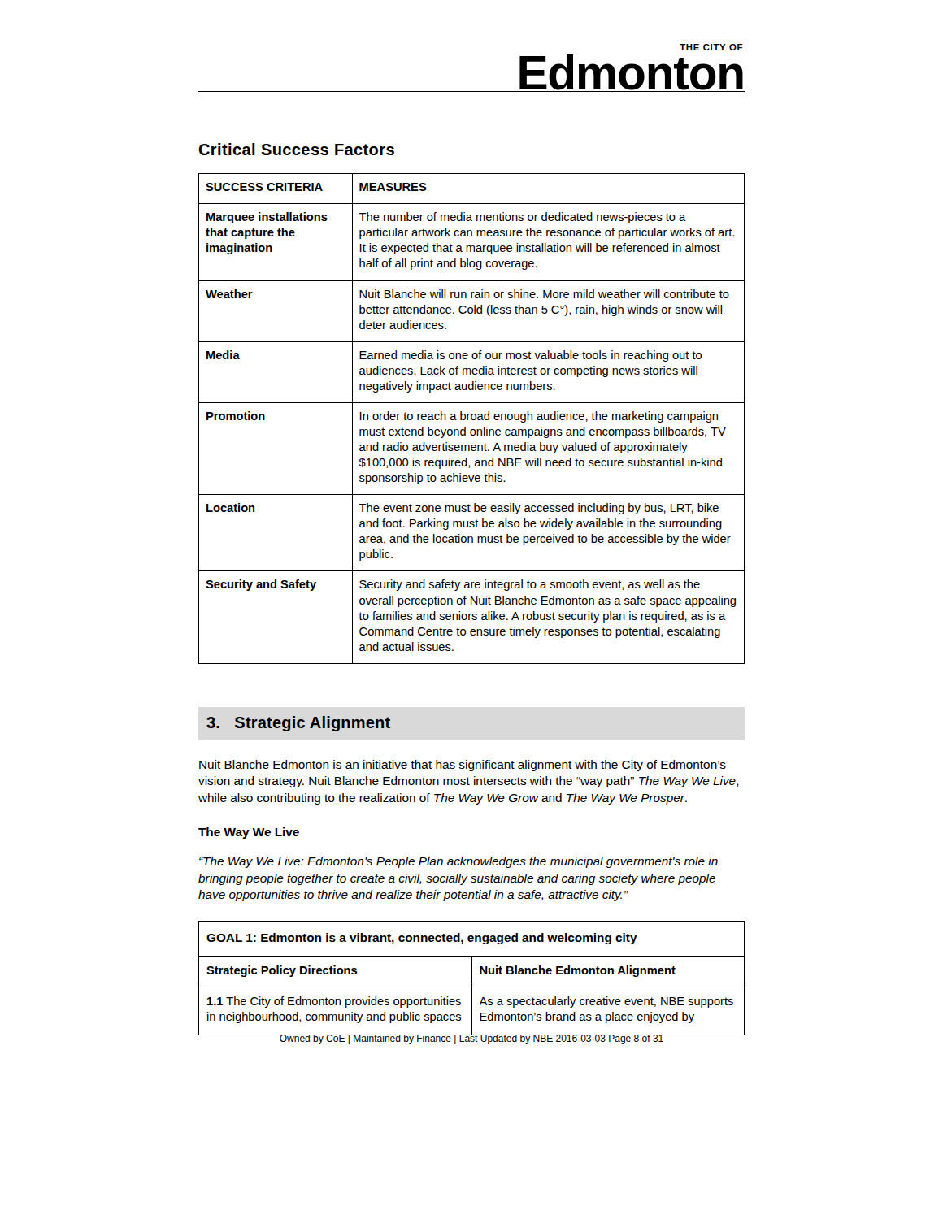THE CITY OF
Edmonton
Critical Success Factors
| SUCCESS CRITERIA | MEASURES |
| --- | --- |
| Marquee installations that capture the imagination | The number of media mentions or dedicated news-pieces to a particular artwork can measure the resonance of particular works of art. It is expected that a marquee installation will be referenced in almost half of all print and blog coverage. |
| Weather | Nuit Blanche will run rain or shine. More mild weather will contribute to better attendance. Cold (less than 5 C°), rain, high winds or snow will deter audiences. |
| Media | Earned media is one of our most valuable tools in reaching out to audiences. Lack of media interest or competing news stories will negatively impact audience numbers. |
| Promotion | In order to reach a broad enough audience, the marketing campaign must extend beyond online campaigns and encompass billboards, TV and radio advertisement. A media buy valued of approximately $100,000 is required, and NBE will need to secure substantial in-kind sponsorship to achieve this. |
| Location | The event zone must be easily accessed including by bus, LRT, bike and foot. Parking must be also be widely available in the surrounding area, and the location must be perceived to be accessible by the wider public. |
| Security and Safety | Security and safety are integral to a smooth event, as well as the overall perception of Nuit Blanche Edmonton as a safe space appealing to families and seniors alike. A robust security plan is required, as is a Command Centre to ensure timely responses to potential, escalating and actual issues. |
3. Strategic Alignment
Nuit Blanche Edmonton is an initiative that has significant alignment with the City of Edmonton’s vision and strategy. Nuit Blanche Edmonton most intersects with the “way path” The Way We Live, while also contributing to the realization of The Way We Grow and The Way We Prosper.
The Way We Live
“The Way We Live: Edmonton's People Plan acknowledges the municipal government's role in bringing people together to create a civil, socially sustainable and caring society where people have opportunities to thrive and realize their potential in a safe, attractive city.”
| GOAL 1: Edmonton is a vibrant, connected, engaged and welcoming city |
| Strategic Policy Directions | Nuit Blanche Edmonton Alignment |
| 1.1 The City of Edmonton provides opportunities in neighbourhood, community and public spaces to | As a spectacularly creative event, NBE supports Edmonton’s brand as a place enjoyed by |
Owned by CoE | Maintained by Finance | Last Updated by NBE 2016-03-03 Page 8 of 31